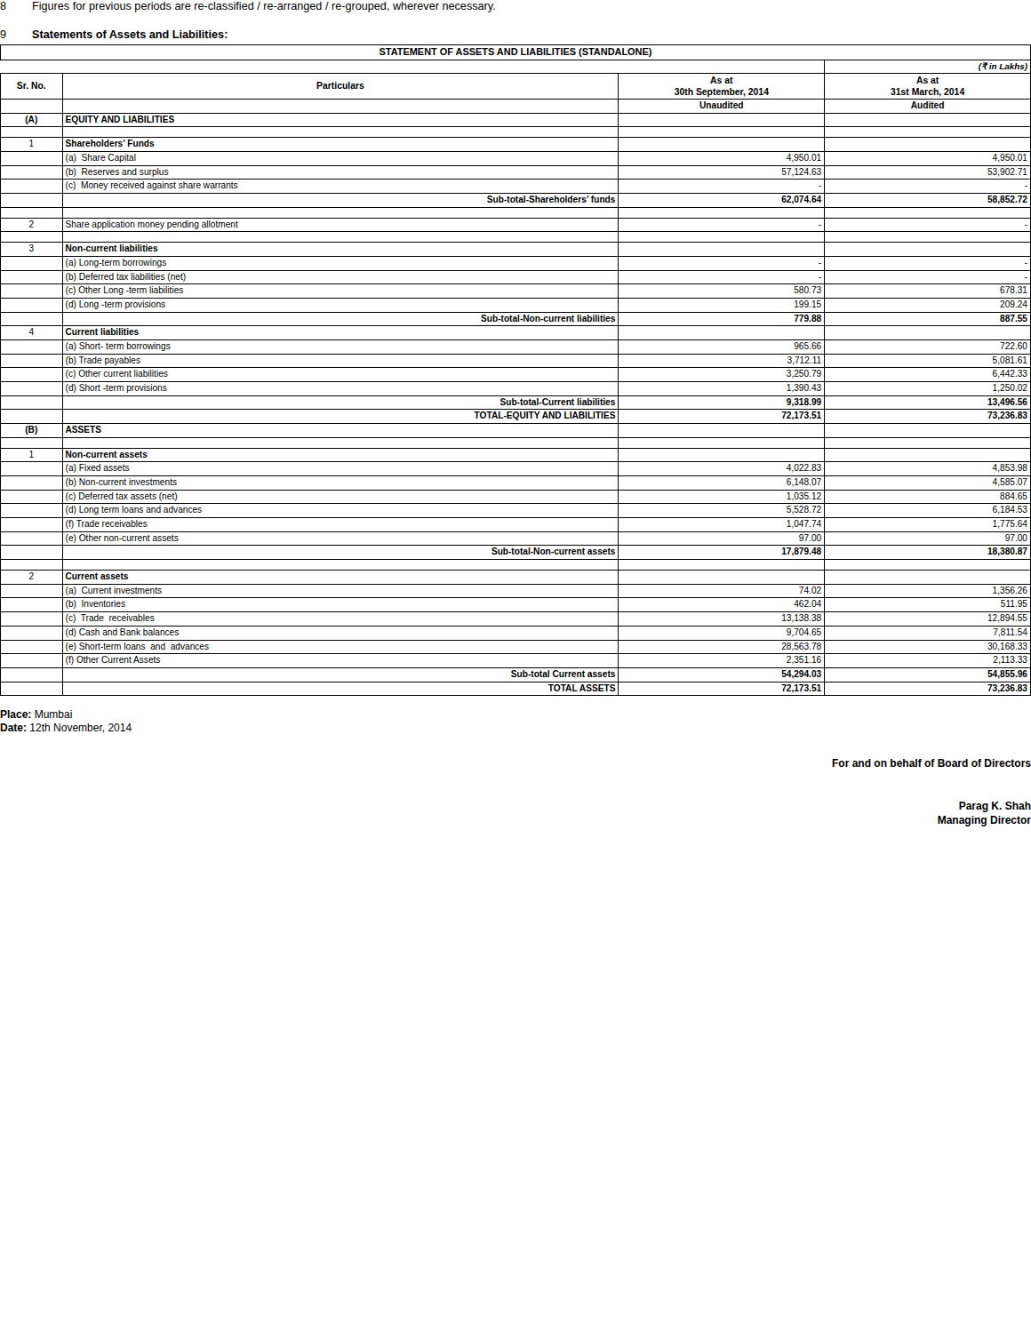8
Figures for previous periods are re-classified / re-arranged / re-grouped, wherever necessary.
9
Statements of Assets and Liabilities:
| STATEMENT OF ASSETS AND LIABILITIES (STANDALONE) |
| | | | | (₹ in Lakhs) |
| Sr. No. | Particulars | As at 30th September, 2014 | As at 31st March, 2014 |
| | | Unaudited | Audited |
| (A) | EQUITY AND LIABILITIES | | |
| 1 | Shareholders’ Funds | | |
| | (a) Share Capital | 4,950.01 | 4,950.01 |
| | (b) Reserves and surplus | 57,124.63 | 53,902.71 |
| | (c) Money received against share warrants | - | - |
| | Sub-total-Shareholders’ funds | 62,074.64 | 58,852.72 |
| 2 | Share application money pending allotment | - | - |
| 3 | Non-current liabilities | | |
| | (a) Long-term borrowings | - | - |
| | (b) Deferred tax liabilities (net) | - | - |
| | (c) Other Long -term liabilities | 580.73 | 678.31 |
| | (d) Long -term provisions | 199.15 | 209.24 |
| | Sub-total-Non-current liabilities | 779.88 | 887.55 |
| 4 | Current liabilities | | |
| | (a) Short- term borrowings | 965.66 | 722.60 |
| | (b) Trade payables | 3,712.11 | 5,081.61 |
| | (c) Other current liabilities | 3,250.79 | 6,442.33 |
| | (d) Short -term provisions | 1,390.43 | 1,250.02 |
| | Sub-total-Current liabilities | 9,318.99 | 13,496.56 |
| | TOTAL-EQUITY AND LIABILITIES | 72,173.51 | 73,236.83 |
| (B) | ASSETS | | |
| 1 | Non-current assets | | |
| | (a) Fixed assets | 4,022.83 | 4,853.98 |
| | (b) Non-current investments | 6,148.07 | 4,585.07 |
| | (c) Deferred tax assets (net) | 1,035.12 | 884.65 |
| | (d) Long term loans and advances | 5,528.72 | 6,184.53 |
| | (f) Trade receivables | 1,047.74 | 1,775.64 |
| | (e) Other non-current assets | 97.00 | 97.00 |
| | Sub-total-Non-current assets | 17,879.48 | 18,380.87 |
| 2 | Current assets | | |
| | (a) Current investments | 74.02 | 1,356.26 |
| | (b) Inventories | 462.04 | 511.95 |
| | (c) Trade receivables | 13,138.38 | 12,894.55 |
| | (d) Cash and Bank balances | 9,704.65 | 7,811.54 |
| | (e) Short-term loans and advances | 28,563.78 | 30,168.33 |
| | (f) Other Current Assets | 2,351.16 | 2,113.33 |
| | Sub-total Current assets | 54,294.03 | 54,855.96 |
| | TOTAL ASSETS | 72,173.51 | 73,236.83 |
Place: Mumbai
Date: 12th November, 2014
For and on behalf of Board of Directors
Parag K. Shah
Managing Director